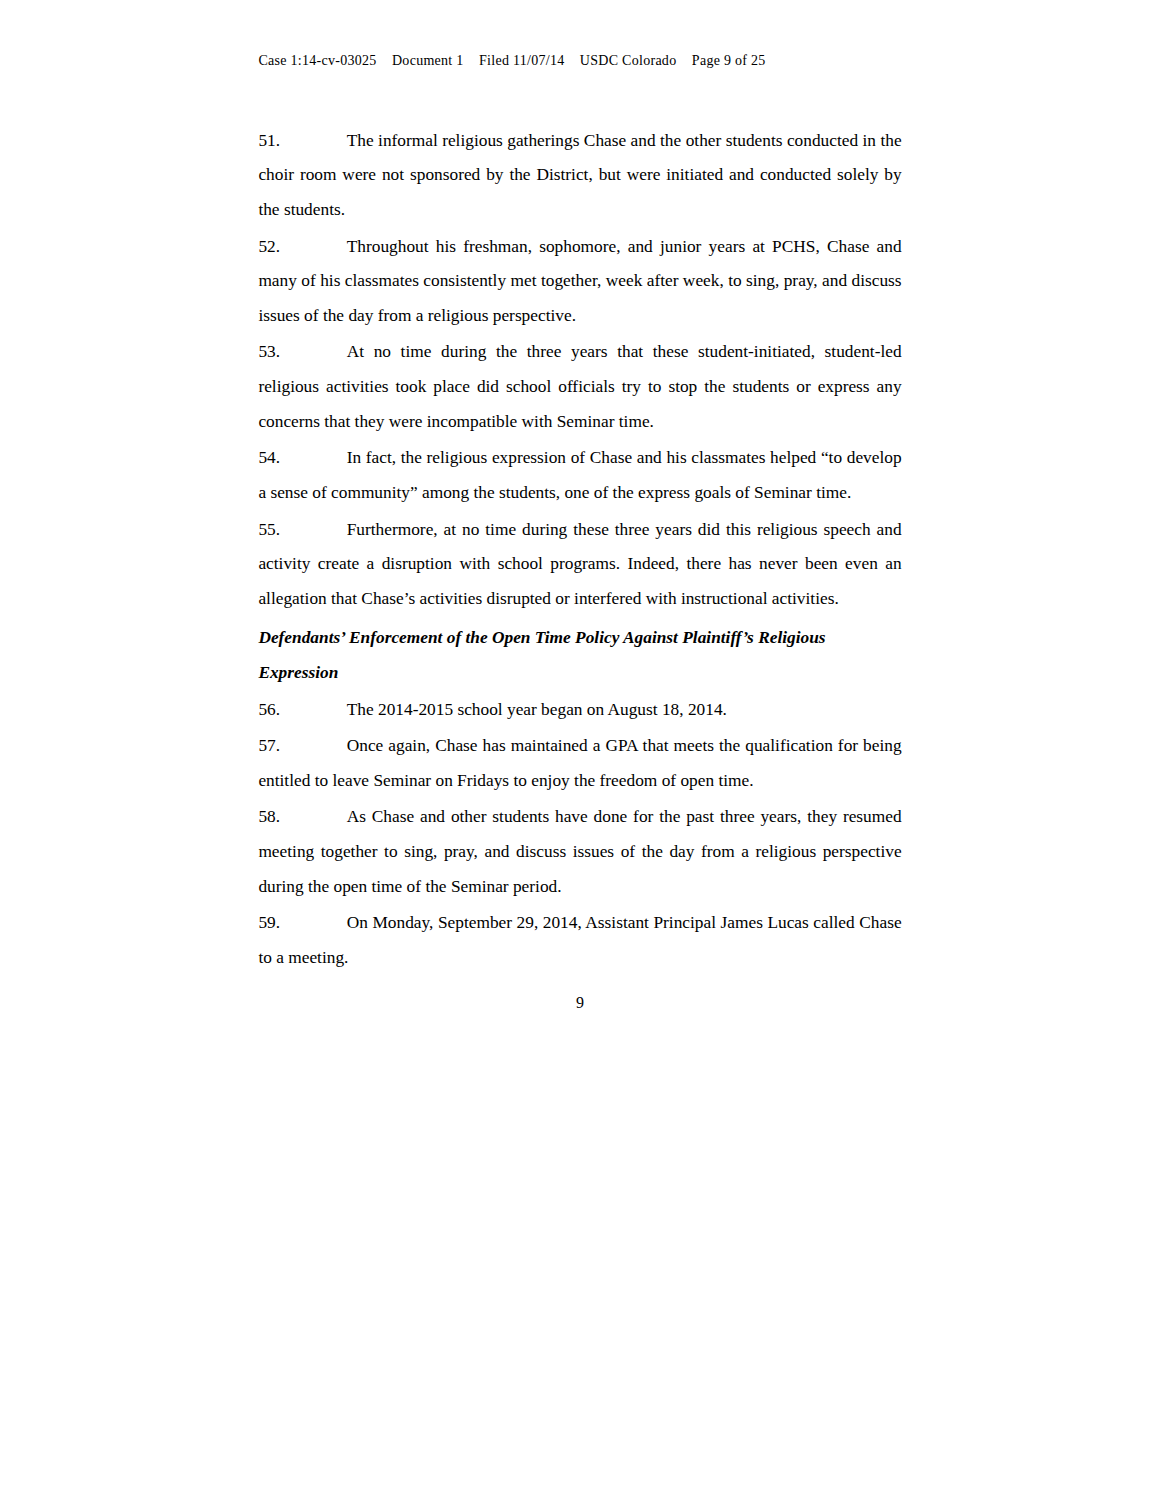Case 1:14-cv-03025 Document 1 Filed 11/07/14 USDC Colorado Page 9 of 25
51. The informal religious gatherings Chase and the other students conducted in the choir room were not sponsored by the District, but were initiated and conducted solely by the students.
52. Throughout his freshman, sophomore, and junior years at PCHS, Chase and many of his classmates consistently met together, week after week, to sing, pray, and discuss issues of the day from a religious perspective.
53. At no time during the three years that these student-initiated, student-led religious activities took place did school officials try to stop the students or express any concerns that they were incompatible with Seminar time.
54. In fact, the religious expression of Chase and his classmates helped “to develop a sense of community” among the students, one of the express goals of Seminar time.
55. Furthermore, at no time during these three years did this religious speech and activity create a disruption with school programs. Indeed, there has never been even an allegation that Chase’s activities disrupted or interfered with instructional activities.
Defendants’ Enforcement of the Open Time Policy Against Plaintiff’s Religious Expression
56. The 2014-2015 school year began on August 18, 2014.
57. Once again, Chase has maintained a GPA that meets the qualification for being entitled to leave Seminar on Fridays to enjoy the freedom of open time.
58. As Chase and other students have done for the past three years, they resumed meeting together to sing, pray, and discuss issues of the day from a religious perspective during the open time of the Seminar period.
59. On Monday, September 29, 2014, Assistant Principal James Lucas called Chase to a meeting.
9